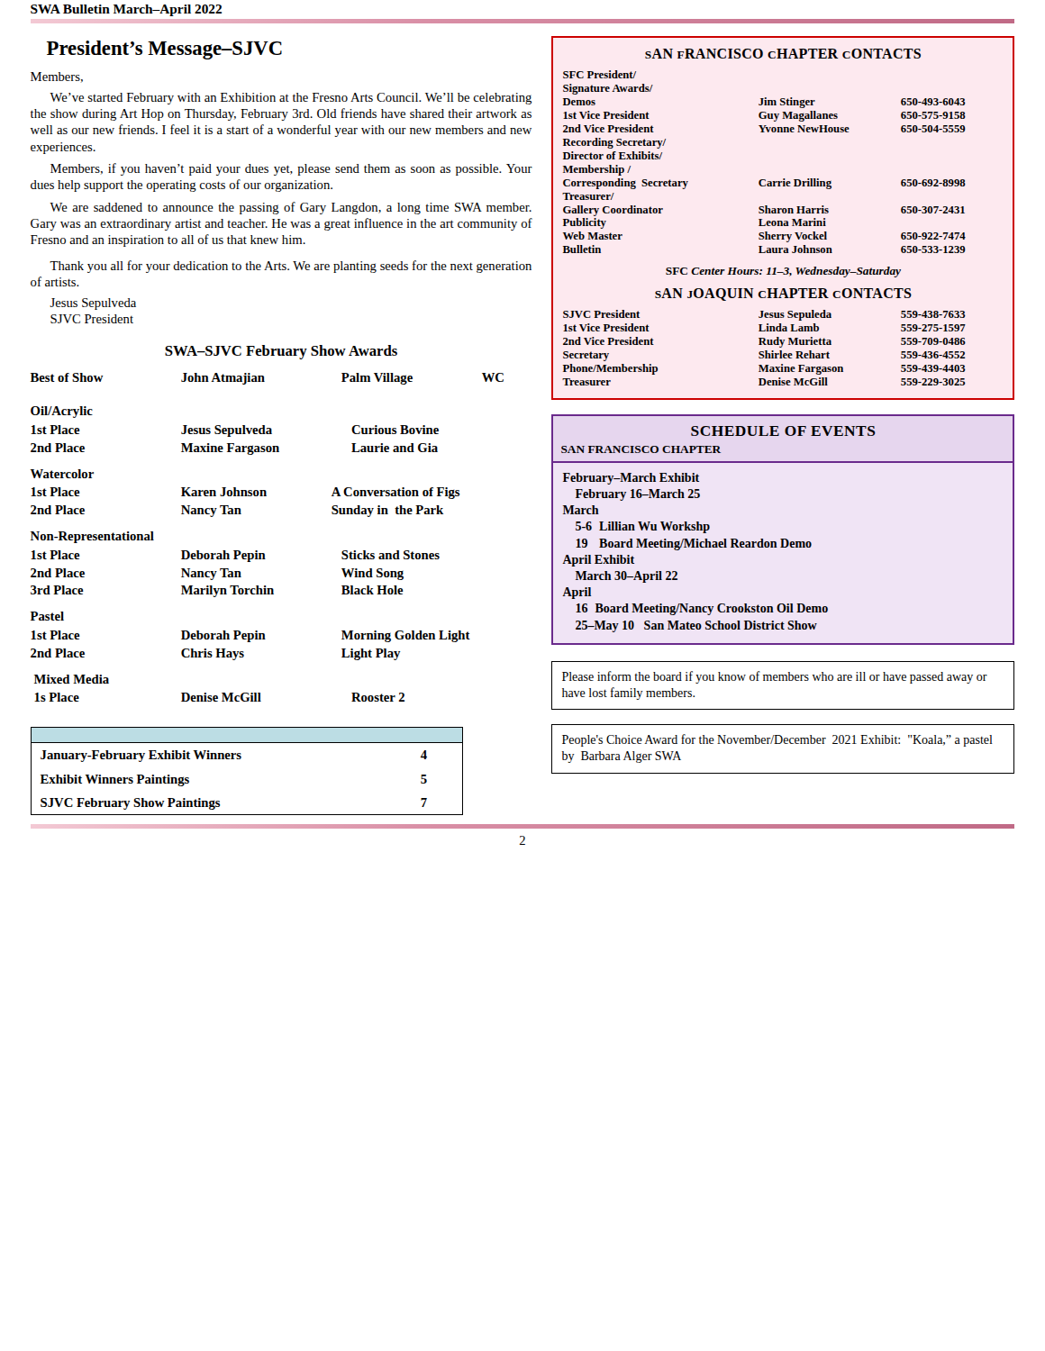SWA Bulletin March–April 2022
President’s Message–SJVC
Members,
We’ve started February with an Exhibition at the Fresno Arts Council. We’ll be celebrating the show during Art Hop on Thursday, February 3rd. Old friends have shared their artwork as well as our new friends. I feel it is a start of a wonderful year with our new members and new experiences.
Members, if you haven’t paid your dues yet, please send them as soon as possible. Your dues help support the operating costs of our organization.
We are saddened to announce the passing of Gary Langdon, a long time SWA member. Gary was an extraordinary artist and teacher. He was a great influence in the art community of Fresno and an inspiration to all of us that knew him.
Thank you all for your dedication to the Arts. We are planting seeds for the next generation of artists.
Jesus Sepulveda
SJVC President
SWA–SJVC February Show Awards
| Best of Show | John Atmajian | Palm Village | WC |
Oil/Acrylic
| 1st Place | Jesus Sepulveda | Curious Bovine |
| 2nd Place | Maxine Fargason | Laurie and Gia |
Watercolor
| 1st Place | Karen Johnson | A Conversation of Figs |
| 2nd Place | Nancy Tan | Sunday in the Park |
Non-Representational
| 1st Place | Deborah Pepin | Sticks and Stones |
| 2nd Place | Nancy Tan | Wind Song |
| 3rd Place | Marilyn Torchin | Black Hole |
Pastel
| 1st Place | Deborah Pepin | Morning Golden Light |
| 2nd Place | Chris Hays | Light Play |
Mixed Media
| 1s Place | Denise McGill | Rooster 2 |
| January-February Exhibit Winners | 4 |
| Exhibit Winners Paintings | 5 |
| SJVC February Show Paintings | 7 |
SAN FRANCISCO CHAPTER CONTACTS
| SFC President/ | | |
| Signature Awards/ | | |
| Demos | Jim Stinger | 650-493-6043 |
| 1st Vice President | Guy Magallanes | 650-575-9158 |
| 2nd Vice President | Yvonne NewHouse | 650-504-5559 |
| Recording Secretary/ | | |
| Director of Exhibits/ | | |
| Membership / | | |
| Corresponding Secretary | Carrie Drilling | 650-692-8998 |
| Treasurer/ | | |
| Gallery Coordinator | Sharon Harris | 650-307-2431 |
| Publicity | Leona Marini | |
| Web Master | Sherry Vockel | 650-922-7474 |
| Bulletin | Laura Johnson | 650-533-1239 |
SFC Center Hours: 11–3, Wednesday–Saturday
SAN JOAQUIN CHAPTER CONTACTS
| SJVC President | Jesus Sepuleda | 559-438-7633 |
| 1st Vice President | Linda Lamb | 559-275-1597 |
| 2nd Vice President | Rudy Murietta | 559-709-0486 |
| Secretary | Shirlee Rehart | 559-436-4552 |
| Phone/Membership | Maxine Fargason | 559-439-4403 |
| Treasurer | Denise McGill | 559-229-3025 |
SCHEDULE OF EVENTS
SAN FRANCISCO CHAPTER
February–March Exhibit
February 16–March 25
March
| 5-6 | Lillian Wu Workshp |
| 19 | Board Meeting/Michael Reardon Demo |
April Exhibit
March 30–April 22
April
| 16 | Board Meeting/Nancy Crookston Oil Demo |
25–May 10 San Mateo School District Show
Please inform the board if you know of members who are ill or have passed away or have lost family members.
People's Choice Award for the November/December 2021 Exhibit: "Koala,” a pastel by Barbara Alger SWA
2